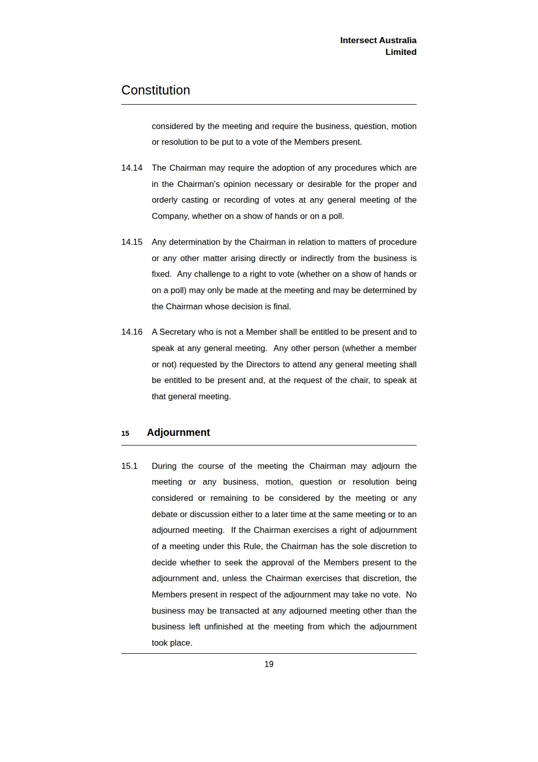Intersect Australia
Limited
Constitution
considered by the meeting and require the business, question, motion or resolution to be put to a vote of the Members present.
14.14
The Chairman may require the adoption of any procedures which are in the Chairman's opinion necessary or desirable for the proper and orderly casting or recording of votes at any general meeting of the Company, whether on a show of hands or on a poll.
14.15
Any determination by the Chairman in relation to matters of procedure or any other matter arising directly or indirectly from the business is fixed. Any challenge to a right to vote (whether on a show of hands or on a poll) may only be made at the meeting and may be determined by the Chairman whose decision is final.
14.16
A Secretary who is not a Member shall be entitled to be present and to speak at any general meeting. Any other person (whether a member or not) requested by the Directors to attend any general meeting shall be entitled to be present and, at the request of the chair, to speak at that general meeting.
15
Adjournment
15.1
During the course of the meeting the Chairman may adjourn the meeting or any business, motion, question or resolution being considered or remaining to be considered by the meeting or any debate or discussion either to a later time at the same meeting or to an adjourned meeting. If the Chairman exercises a right of adjournment of a meeting under this Rule, the Chairman has the sole discretion to decide whether to seek the approval of the Members present to the adjournment and, unless the Chairman exercises that discretion, the Members present in respect of the adjournment may take no vote. No business may be transacted at any adjourned meeting other than the business left unfinished at the meeting from which the adjournment took place.
19